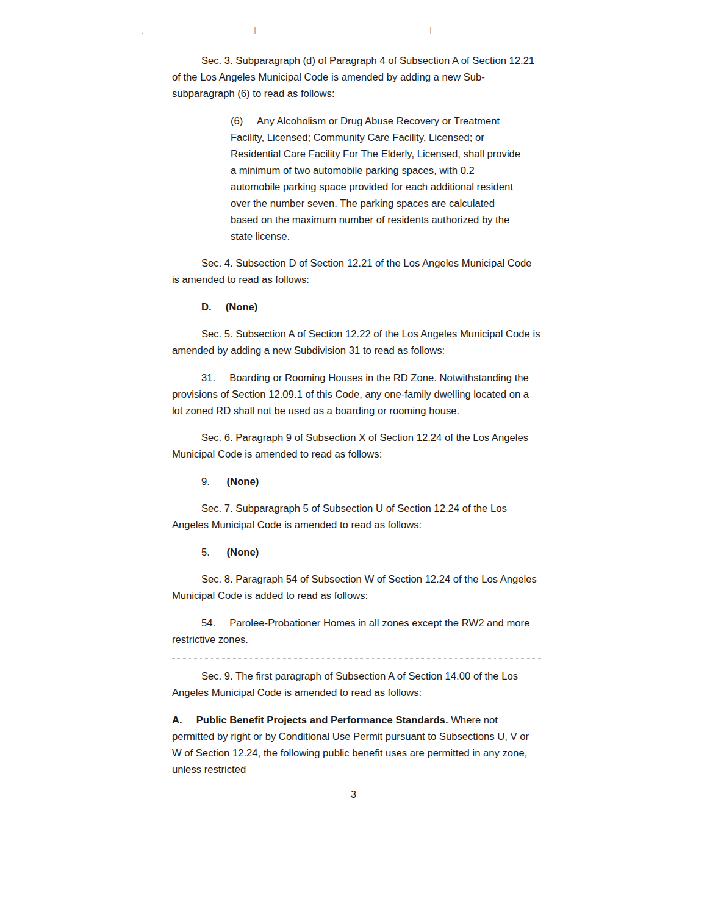. | |
Sec. 3. Subparagraph (d) of Paragraph 4 of Subsection A of Section 12.21 of the Los Angeles Municipal Code is amended by adding a new Sub-subparagraph (6) to read as follows:
(6) Any Alcoholism or Drug Abuse Recovery or Treatment Facility, Licensed; Community Care Facility, Licensed; or Residential Care Facility For The Elderly, Licensed, shall provide a minimum of two automobile parking spaces, with 0.2 automobile parking space provided for each additional resident over the number seven. The parking spaces are calculated based on the maximum number of residents authorized by the state license.
Sec. 4. Subsection D of Section 12.21 of the Los Angeles Municipal Code is amended to read as follows:
D. (None)
Sec. 5. Subsection A of Section 12.22 of the Los Angeles Municipal Code is amended by adding a new Subdivision 31 to read as follows:
31. Boarding or Rooming Houses in the RD Zone. Notwithstanding the provisions of Section 12.09.1 of this Code, any one-family dwelling located on a lot zoned RD shall not be used as a boarding or rooming house.
Sec. 6. Paragraph 9 of Subsection X of Section 12.24 of the Los Angeles Municipal Code is amended to read as follows:
9. (None)
Sec. 7. Subparagraph 5 of Subsection U of Section 12.24 of the Los Angeles Municipal Code is amended to read as follows:
5. (None)
Sec. 8. Paragraph 54 of Subsection W of Section 12.24 of the Los Angeles Municipal Code is added to read as follows:
54. Parolee-Probationer Homes in all zones except the RW2 and more restrictive zones.
Sec. 9. The first paragraph of Subsection A of Section 14.00 of the Los Angeles Municipal Code is amended to read as follows:
A. Public Benefit Projects and Performance Standards. Where not permitted by right or by Conditional Use Permit pursuant to Subsections U, V or W of Section 12.24, the following public benefit uses are permitted in any zone, unless restricted
3